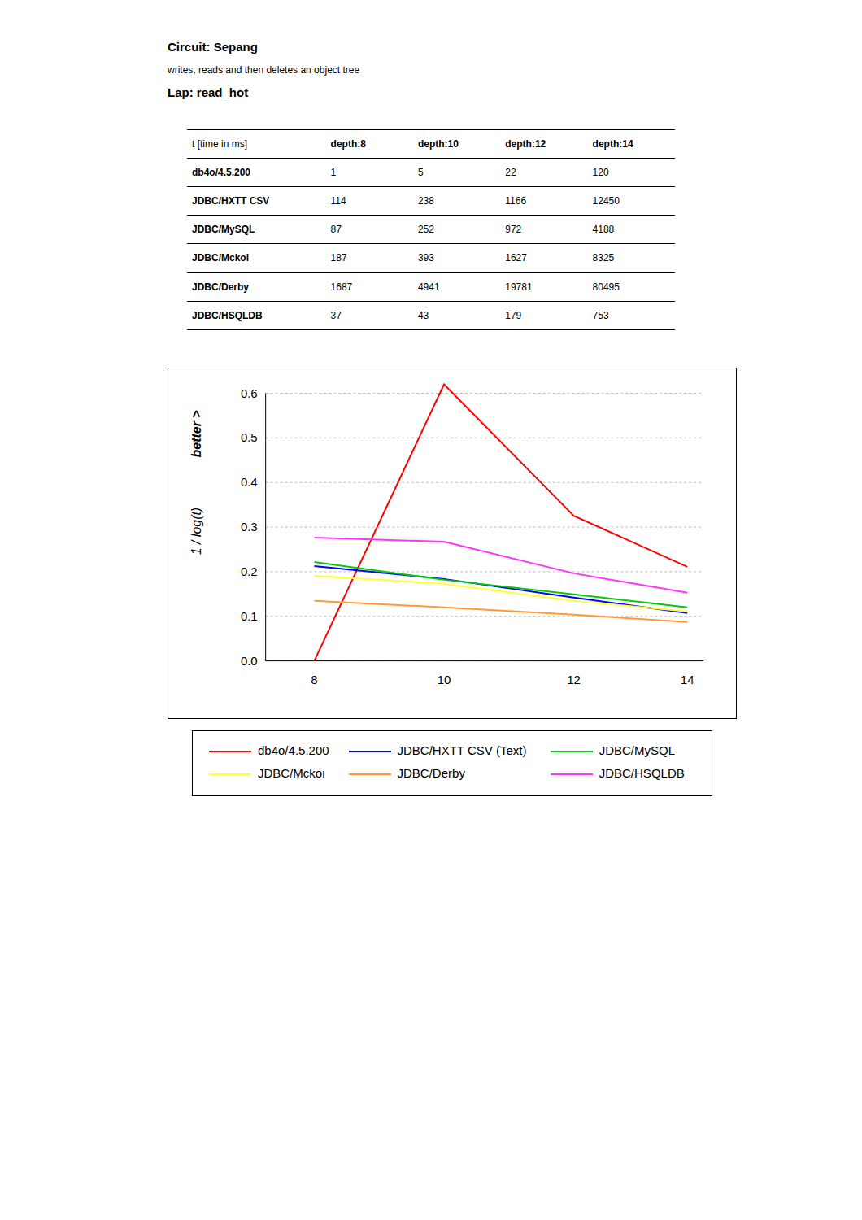Circuit: Sepang
writes, reads and then deletes an object tree
Lap: read_hot
| t [time in ms] | depth:8 | depth:10 | depth:12 | depth:14 |
| --- | --- | --- | --- | --- |
| db4o/4.5.200 | 1 | 5 | 22 | 120 |
| JDBC/HXTT CSV | 114 | 238 | 1166 | 12450 |
| JDBC/MySQL | 87 | 252 | 972 | 4188 |
| JDBC/Mckoi | 187 | 393 | 1627 | 8325 |
| JDBC/Derby | 1687 | 4941 | 19781 | 80495 |
| JDBC/HSQLDB | 37 | 43 | 179 | 753 |
0.0 0.1 0.2 0.3 0.4 0.5 0.6 8 10 12 14 1 / log(t) better >
| db4o/4.5.200 | JDBC/HXTT CSV (Text) | JDBC/MySQL |
| JDBC/Mckoi | JDBC/Derby | JDBC/HSQLDB |